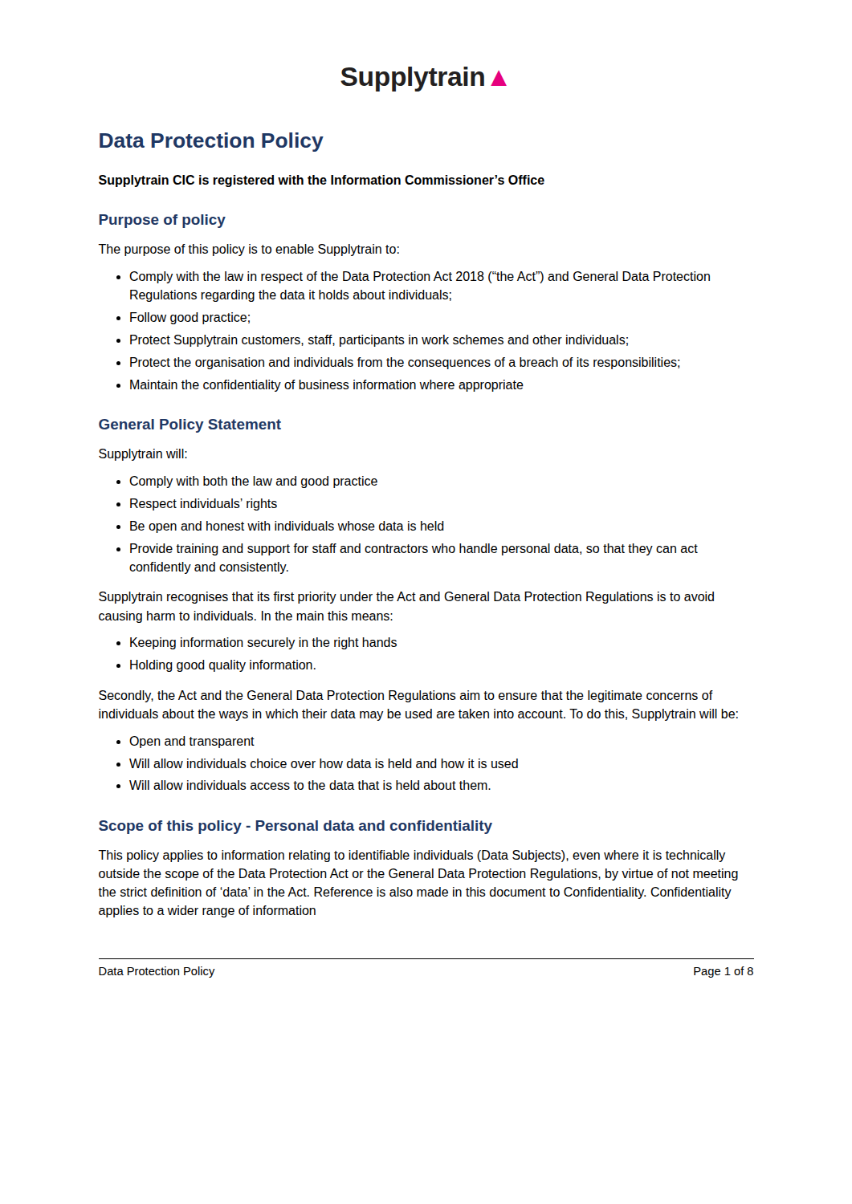Supplytrain▲
Data Protection Policy
Supplytrain CIC is registered with the Information Commissioner’s Office
Purpose of policy
The purpose of this policy is to enable Supplytrain to:
Comply with the law in respect of the Data Protection Act 2018 (“the Act”) and General Data Protection Regulations regarding the data it holds about individuals;
Follow good practice;
Protect Supplytrain customers, staff, participants in work schemes and other individuals;
Protect the organisation and individuals from the consequences of a breach of its responsibilities;
Maintain the confidentiality of business information where appropriate
General Policy Statement
Supplytrain will:
Comply with both the law and good practice
Respect individuals’ rights
Be open and honest with individuals whose data is held
Provide training and support for staff and contractors who handle personal data, so that they can act confidently and consistently.
Supplytrain recognises that its first priority under the Act and General Data Protection Regulations is to avoid causing harm to individuals. In the main this means:
Keeping information securely in the right hands
Holding good quality information.
Secondly, the Act and the General Data Protection Regulations aim to ensure that the legitimate concerns of individuals about the ways in which their data may be used are taken into account. To do this, Supplytrain will be:
Open and transparent
Will allow individuals choice over how data is held and how it is used
Will allow individuals access to the data that is held about them.
Scope of this policy - Personal data and confidentiality
This policy applies to information relating to identifiable individuals (Data Subjects), even where it is technically outside the scope of the Data Protection Act or the General Data Protection Regulations, by virtue of not meeting the strict definition of ‘data’ in the Act. Reference is also made in this document to Confidentiality. Confidentiality applies to a wider range of information
Data Protection Policy Page 1 of 8